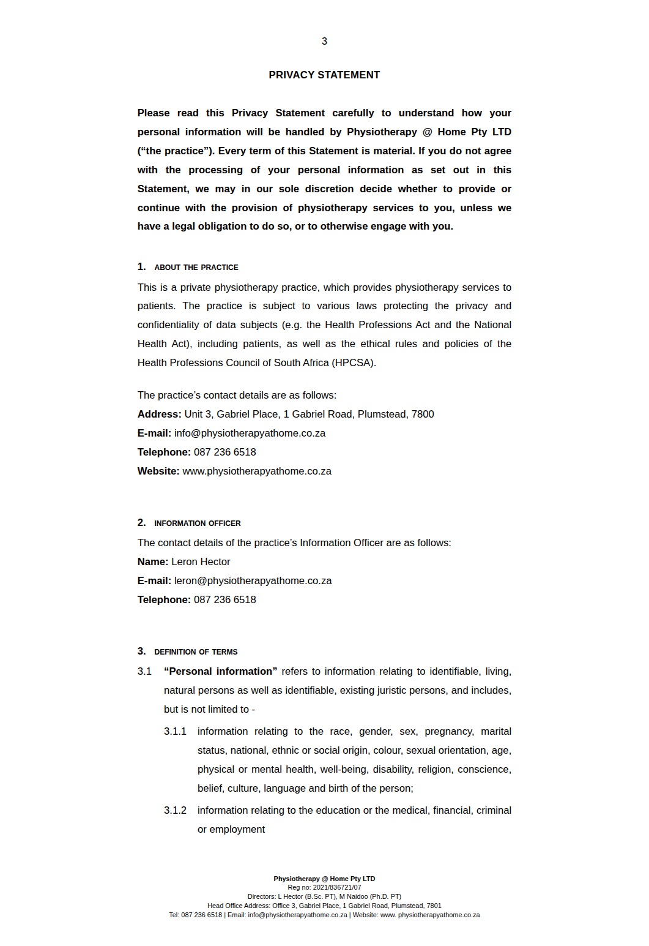3
PRIVACY STATEMENT
Please read this Privacy Statement carefully to understand how your personal information will be handled by Physiotherapy @ Home Pty LTD (“the practice”). Every term of this Statement is material. If you do not agree with the processing of your personal information as set out in this Statement, we may in our sole discretion decide whether to provide or continue with the provision of physiotherapy services to you, unless we have a legal obligation to do so, or to otherwise engage with you.
1. About the Practice
This is a private physiotherapy practice, which provides physiotherapy services to patients. The practice is subject to various laws protecting the privacy and confidentiality of data subjects (e.g. the Health Professions Act and the National Health Act), including patients, as well as the ethical rules and policies of the Health Professions Council of South Africa (HPCSA).
The practice’s contact details are as follows:
Address: Unit 3, Gabriel Place, 1 Gabriel Road, Plumstead, 7800
E-mail: info@physiotherapyathome.co.za
Telephone: 087 236 6518
Website: www.physiotherapyathome.co.za
2. Information Officer
The contact details of the practice’s Information Officer are as follows:
Name: Leron Hector
E-mail: leron@physiotherapyathome.co.za
Telephone: 087 236 6518
3. Definition of Terms
3.1 “Personal information” refers to information relating to identifiable, living, natural persons as well as identifiable, existing juristic persons, and includes, but is not limited to -
3.1.1 information relating to the race, gender, sex, pregnancy, marital status, national, ethnic or social origin, colour, sexual orientation, age, physical or mental health, well-being, disability, religion, conscience, belief, culture, language and birth of the person;
3.1.2 information relating to the education or the medical, financial, criminal or employment
Physiotherapy @ Home Pty LTD
Reg no: 2021/836721/07
Directors: L Hector (B.Sc. PT), M Naidoo (Ph.D. PT)
Head Office Address: Office 3, Gabriel Place, 1 Gabriel Road, Plumstead, 7801
Tel: 087 236 6518 | Email: info@physiotherapyathome.co.za | Website: www. physiotherapyathome.co.za